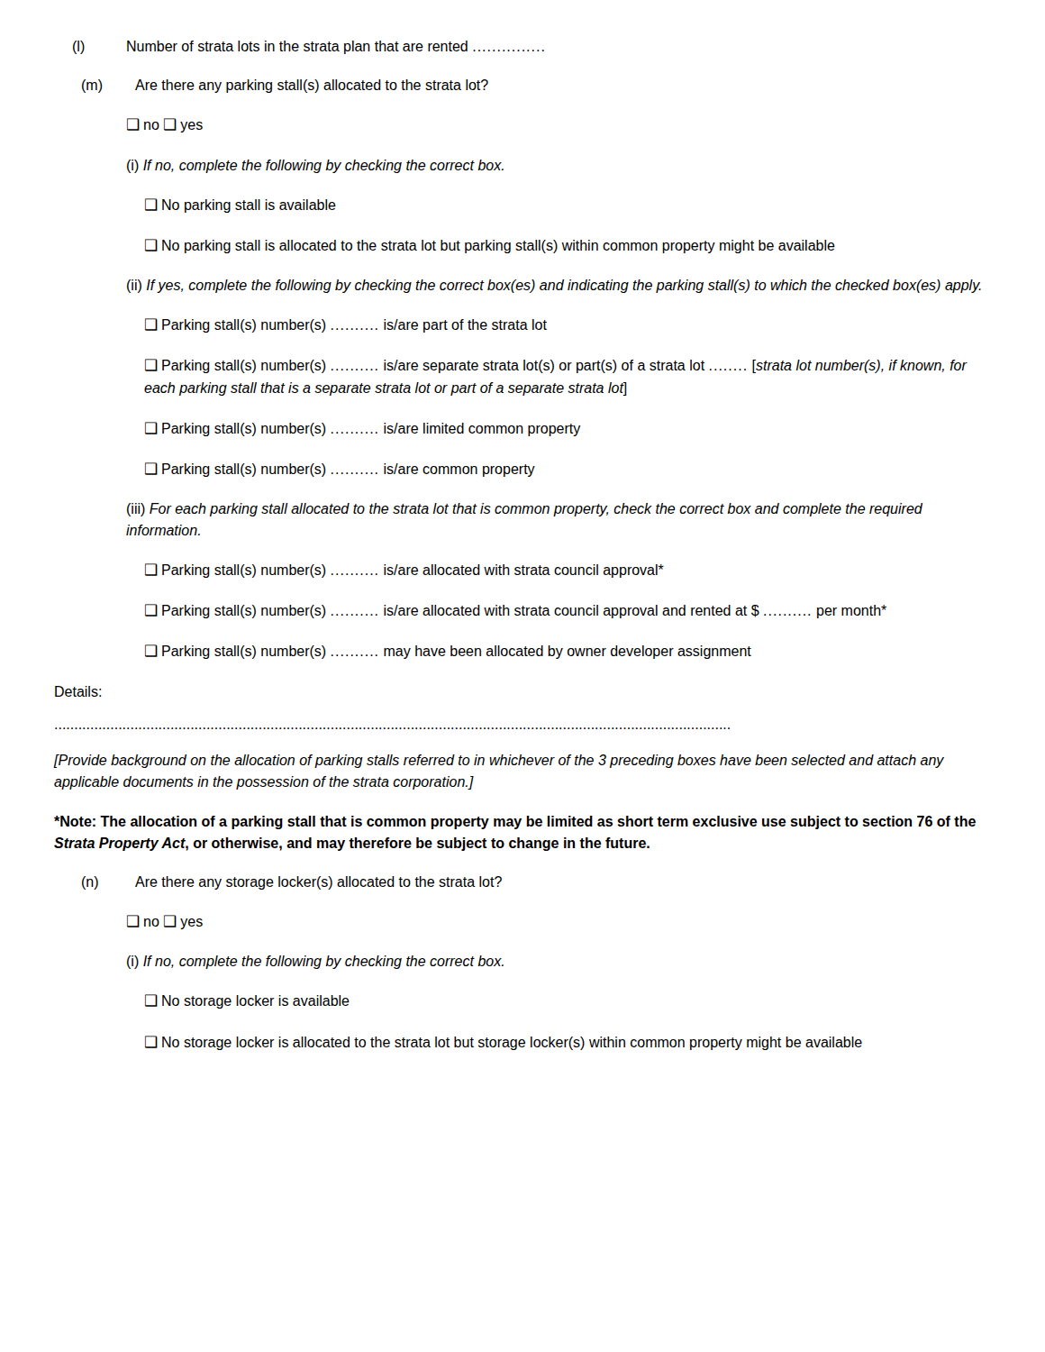(l)
Number of strata lots in the strata plan that are rented ...............
(m)
Are there any parking stall(s) allocated to the strata lot?
❑no ❑yes
(i) If no, complete the following by checking the correct box.
❑No parking stall is available
❑No parking stall is allocated to the strata lot but parking stall(s) within common property might be available
(ii) If yes, complete the following by checking the correct box(es) and indicating the parking stall(s) to which the checked box(es) apply.
❑Parking stall(s) number(s) .......... is/are part of the strata lot
❑Parking stall(s) number(s) .......... is/are separate strata lot(s) or part(s) of a strata lot ........ [strata lot number(s), if known, for each parking stall that is a separate strata lot or part of a separate strata lot]
❑Parking stall(s) number(s) .......... is/are limited common property
❑Parking stall(s) number(s) .......... is/are common property
(iii) For each parking stall allocated to the strata lot that is common property, check the correct box and complete the required information.
❑Parking stall(s) number(s) .......... is/are allocated with strata council approval*
❑Parking stall(s) number(s) .......... is/are allocated with strata council approval and rented at $ .......... per month*
❑Parking stall(s) number(s) .......... may have been allocated by owner developer assignment
Details:
.........................................................................................................................................................................
[Provide background on the allocation of parking stalls referred to in whichever of the 3 preceding boxes have been selected and attach any applicable documents in the possession of the strata corporation.]
*Note: The allocation of a parking stall that is common property may be limited as short term exclusive use subject to section 76 of the Strata Property Act, or otherwise, and may therefore be subject to change in the future.
(n)
Are there any storage locker(s) allocated to the strata lot?
❑no ❑yes
(i) If no, complete the following by checking the correct box.
❑No storage locker is available
❑No storage locker is allocated to the strata lot but storage locker(s) within common property might be available